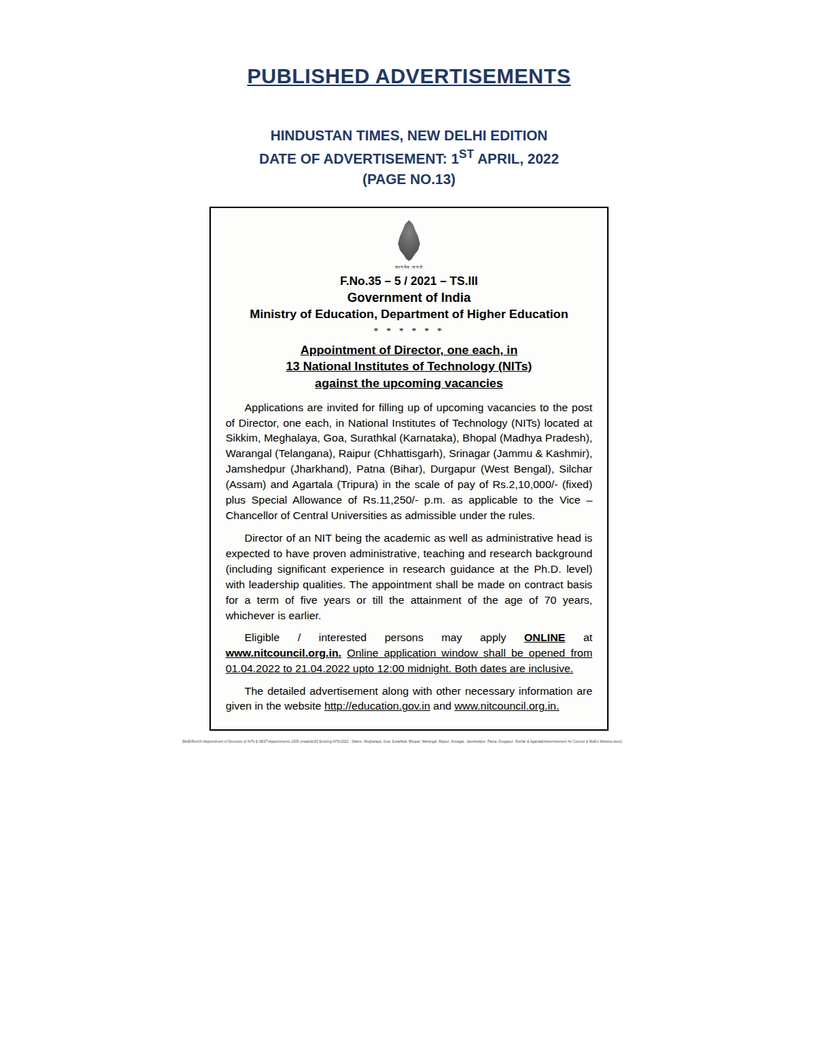PUBLISHED ADVERTISEMENTS
HINDUSTAN TIMES, NEW DELHI EDITION DATE OF ADVERTISEMENT: 1ST APRIL, 2022 (PAGE NO.13)
सत्यमेव जयते
F.No.35 – 5 / 2021 – TS.III
Government of India
Ministry of Education, Department of Higher Education
* * * * * *
Appointment of Director, one each, in
13 National Institutes of Technology (NITs)
against the upcoming vacancies
Applications are invited for filling up of upcoming vacancies to the post of Director, one each, in National Institutes of Technology (NITs) located at Sikkim, Meghalaya, Goa, Surathkal (Karnataka), Bhopal (Madhya Pradesh), Warangal (Telangana), Raipur (Chhattisgarh), Srinagar (Jammu & Kashmir), Jamshedpur (Jharkhand), Patna (Bihar), Durgapur (West Bengal), Silchar (Assam) and Agartala (Tripura) in the scale of pay of Rs.2,10,000/- (fixed) plus Special Allowance of Rs.11,250/- p.m. as applicable to the Vice – Chancellor of Central Universities as admissible under the rules.
Director of an NIT being the academic as well as administrative head is expected to have proven administrative, teaching and research background (including significant experience in research guidance at the Ph.D. level) with leadership qualities. The appointment shall be made on contract basis for a term of five years or till the attainment of the age of 70 years, whichever is earlier.
Eligible / interested persons may apply ONLINE at www.nitcouncil.org.in. Online application window shall be opened from 01.04.2022 to 21.04.2022 upto 12:00 midnight. Both dates are inclusive.
The detailed advertisement along with other necessary information are given in the website http://education.gov.in and www.nitcouncil.org.in.
[MoE\Rev10:\Appointment of Directors of NITs & IIEST\Appointments 2005 onwards\20 Existing NITs\2022 - Sikkim, Meghalaya, Goa, Surathkal, Bhopal, Warangal, Raipur, Srinagar, Jamshedpur, Patna, Durgapur, Silchar & Agartala\Advertisement for Council & MoE's Website.docx]